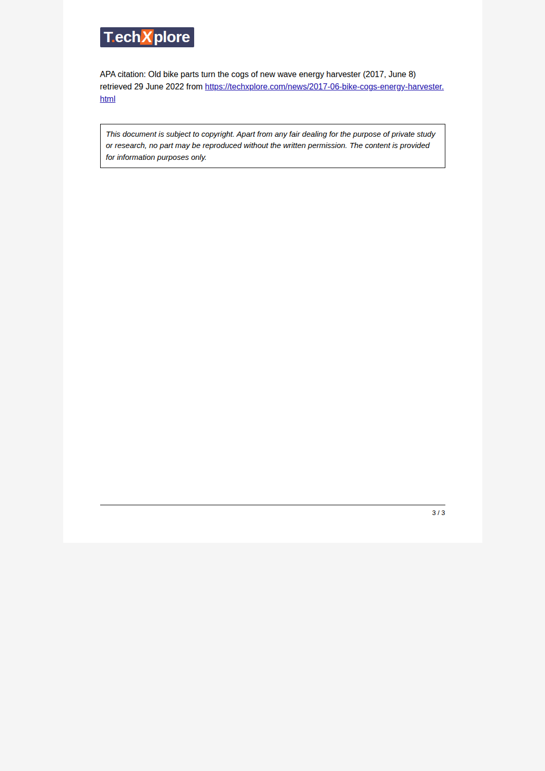T. echXplore
APA citation: Old bike parts turn the cogs of new wave energy harvester (2017, June 8) retrieved 29 June 2022 from https://techxplore.com/news/2017-06-bike-cogs-energy-harvester.html
This document is subject to copyright. Apart from any fair dealing for the purpose of private study or research, no part may be reproduced without the written permission. The content is provided for information purposes only.
3 / 3